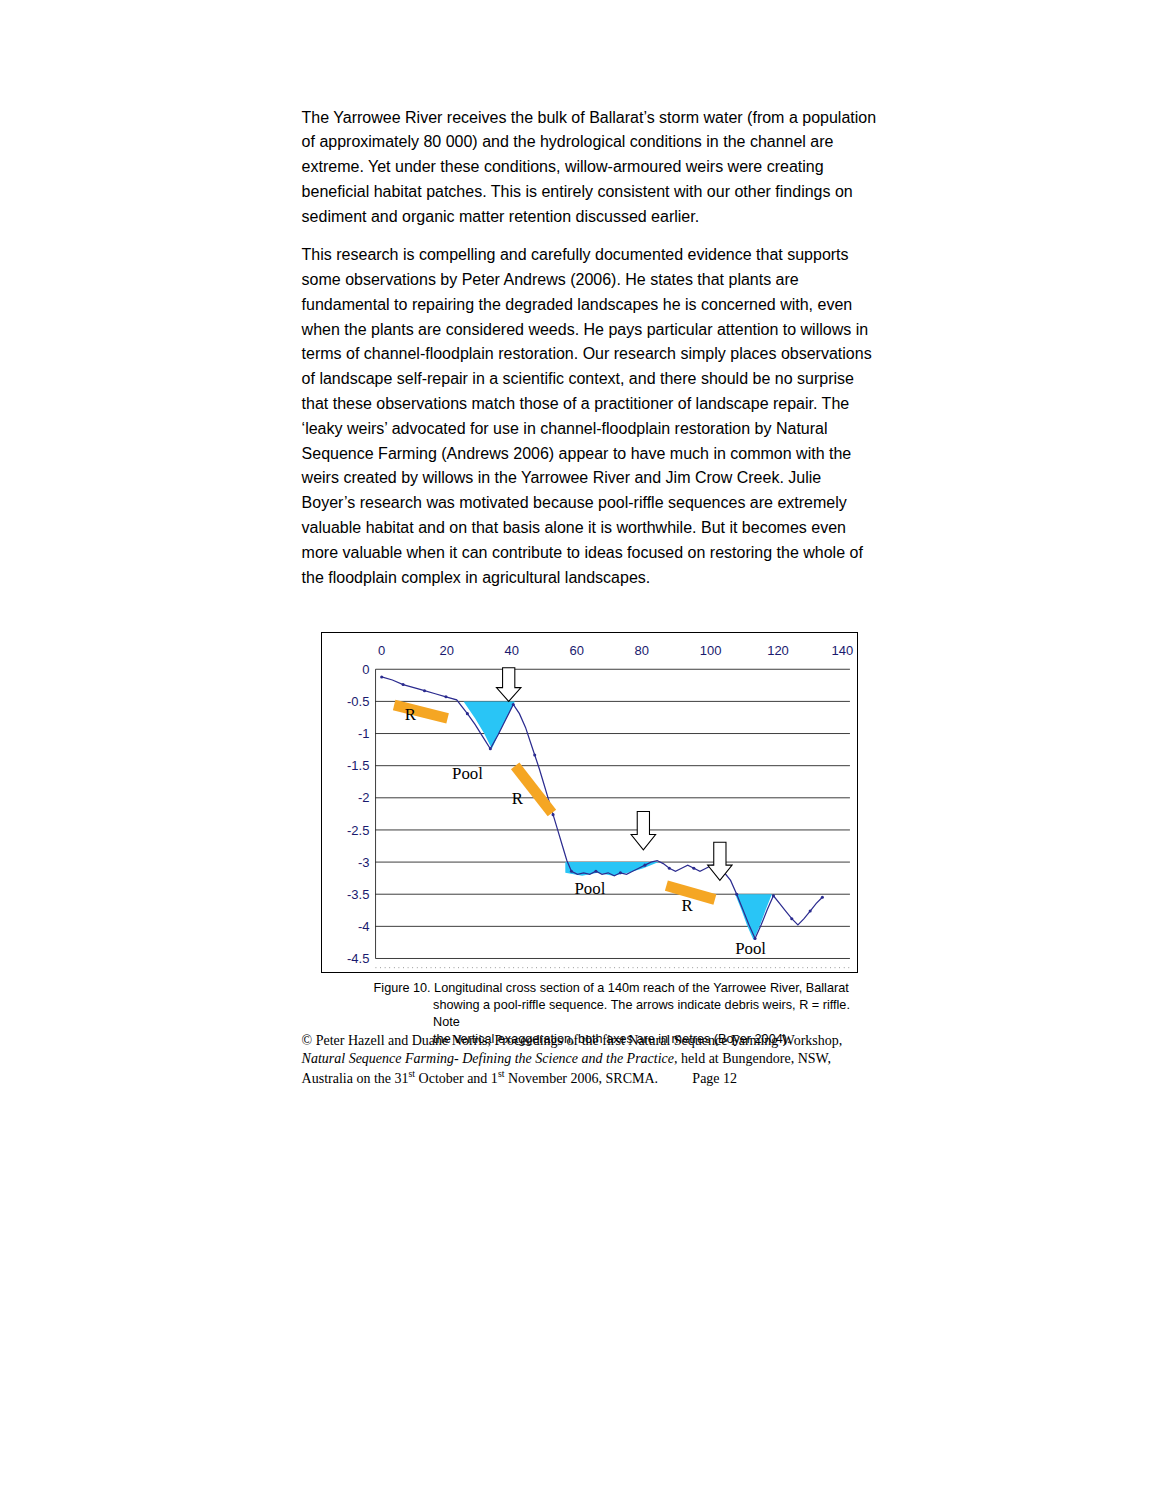The Yarrowee River receives the bulk of Ballarat’s storm water (from a population of approximately 80 000) and the hydrological conditions in the channel are extreme. Yet under these conditions, willow-armoured weirs were creating beneficial habitat patches. This is entirely consistent with our other findings on sediment and organic matter retention discussed earlier.
This research is compelling and carefully documented evidence that supports some observations by Peter Andrews (2006). He states that plants are fundamental to repairing the degraded landscapes he is concerned with, even when the plants are considered weeds. He pays particular attention to willows in terms of channel-floodplain restoration. Our research simply places observations of landscape self-repair in a scientific context, and there should be no surprise that these observations match those of a practitioner of landscape repair. The ‘leaky weirs’ advocated for use in channel-floodplain restoration by Natural Sequence Farming (Andrews 2006) appear to have much in common with the weirs created by willows in the Yarrowee River and Jim Crow Creek. Julie Boyer’s research was motivated because pool-riffle sequences are extremely valuable habitat and on that basis alone it is worthwhile. But it becomes even more valuable when it can contribute to ideas focused on restoring the whole of the floodplain complex in agricultural landscapes.
0 20 40 60 80 100 120 140 0 -0.5 -1 -1.5 -2 -2.5 -3 -3.5 -4 -4.5 R Pool R Pool R Pool
Figure 10. Longitudinal cross section of a 140m reach of the Yarrowee River, Ballarat showing a pool-riffle sequence. The arrows indicate debris weirs, R = riffle. Note the vertical exaggeration, both axes are in metres (Boyer 2004).
© Peter Hazell and Duane Norris, Proceedings of the first Natural Sequence Farming Workshop, Natural Sequence Farming- Defining the Science and the Practice, held at Bungendore, NSW, Australia on the 31st October and 1st November 2006, SRCMA. Page 12